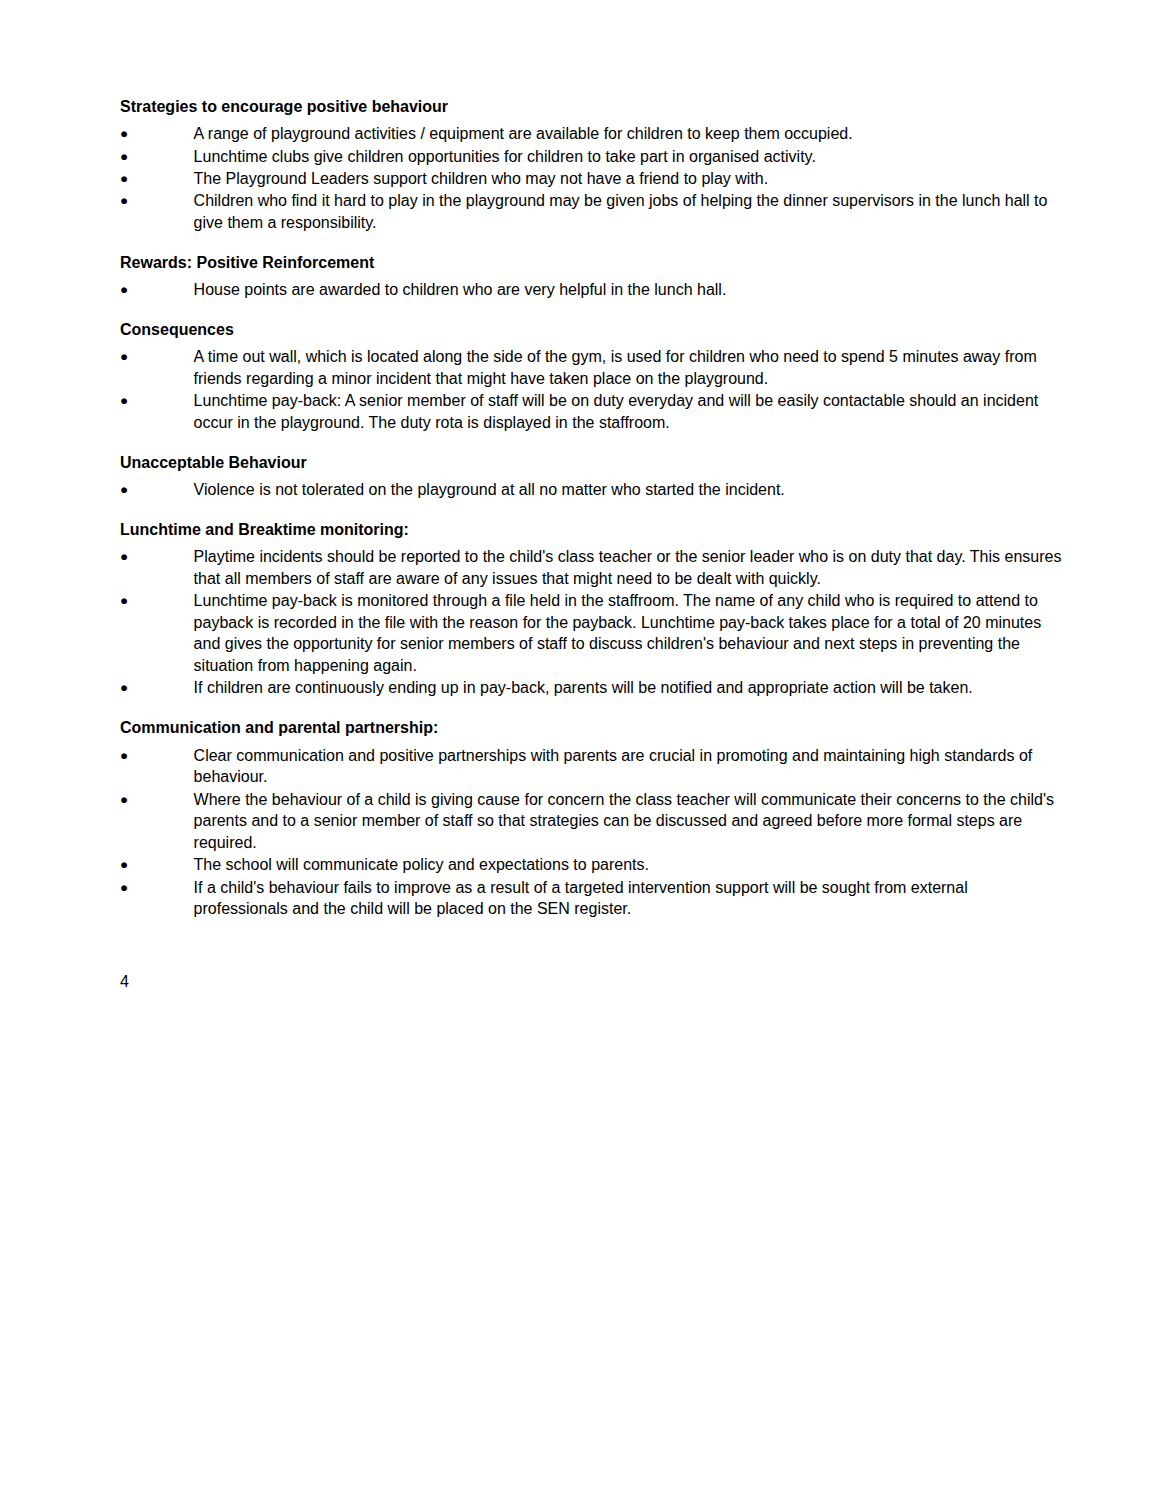Strategies to encourage positive behaviour
A range of playground activities / equipment are available for children to keep them occupied.
Lunchtime clubs give children opportunities for children to take part in organised activity.
The Playground Leaders support children who may not have a friend to play with.
Children who find it hard to play in the playground may be given jobs of helping the dinner supervisors in the lunch hall to give them a responsibility.
Rewards: Positive Reinforcement
House points are awarded to children who are very helpful in the lunch hall.
Consequences
A time out wall, which is located along the side of the gym, is used for children who need to spend 5 minutes away from friends regarding a minor incident that might have taken place on the playground.
Lunchtime pay-back: A senior member of staff will be on duty everyday and will be easily contactable should an incident occur in the playground. The duty rota is displayed in the staffroom.
Unacceptable Behaviour
Violence is not tolerated on the playground at all no matter who started the incident.
Lunchtime and Breaktime monitoring:
Playtime incidents should be reported to the child's class teacher or the senior leader who is on duty that day. This ensures that all members of staff are aware of any issues that might need to be dealt with quickly.
Lunchtime pay-back is monitored through a file held in the staffroom. The name of any child who is required to attend to payback is recorded in the file with the reason for the payback. Lunchtime pay-back takes place for a total of 20 minutes and gives the opportunity for senior members of staff to discuss children's behaviour and next steps in preventing the situation from happening again.
If children are continuously ending up in pay-back, parents will be notified and appropriate action will be taken.
Communication and parental partnership:
Clear communication and positive partnerships with parents are crucial in promoting and maintaining high standards of behaviour.
Where the behaviour of a child is giving cause for concern the class teacher will communicate their concerns to the child's parents and to a senior member of staff so that strategies can be discussed and agreed before more formal steps are required.
The school will communicate policy and expectations to parents.
If a child's behaviour fails to improve as a result of a targeted intervention support will be sought from external professionals and the child will be placed on the SEN register.
4